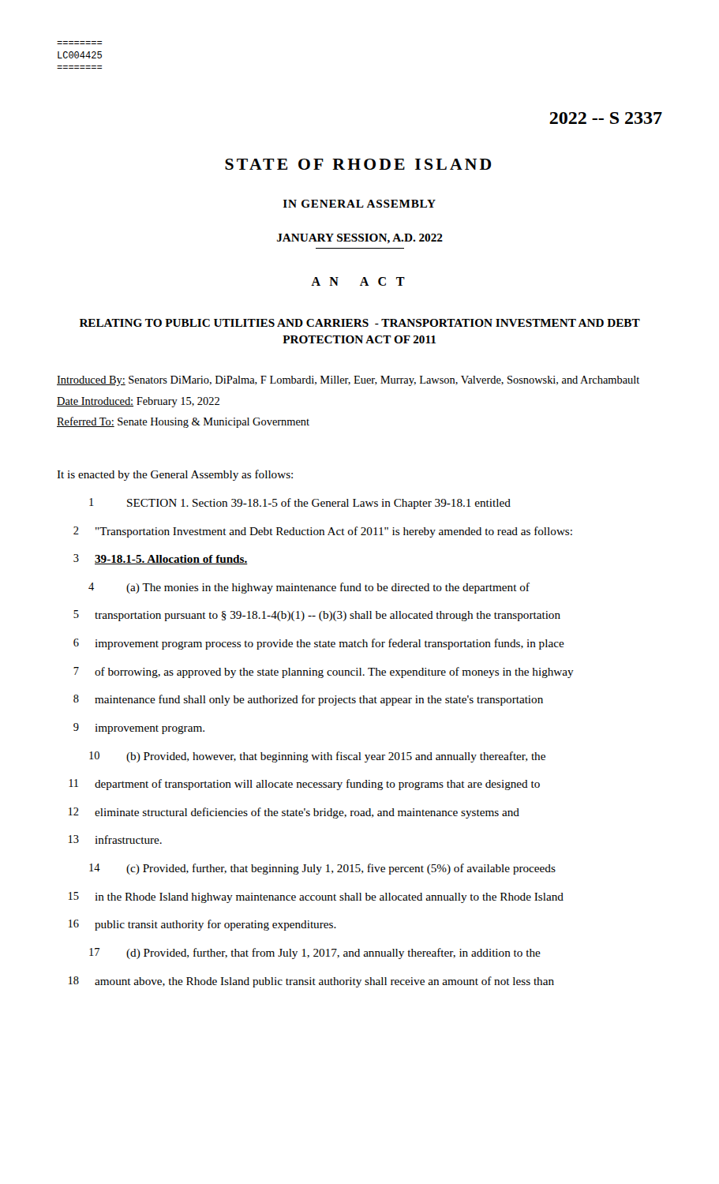========
LC004425
========
2022 -- S 2337
STATE OF RHODE ISLAND
IN GENERAL ASSEMBLY
JANUARY SESSION, A.D. 2022
A N A C T
Relating to public utilities and carriers - transportation investment and debt protection act of 2011
Introduced By: Senators DiMario, DiPalma, F Lombardi, Miller, Euer, Murray, Lawson, Valverde, Sosnowski, and Archambault
Date Introduced: February 15, 2022
Referred To: Senate Housing & Municipal Government
It is enacted by the General Assembly as follows:
SECTION 1. Section 39-18.1-5 of the General Laws in Chapter 39-18.1 entitled
"Transportation Investment and Debt Reduction Act of 2011" is hereby amended to read as follows:
39-18.1-5. Allocation of funds.
(a) The monies in the highway maintenance fund to be directed to the department of
transportation pursuant to § 39-18.1-4(b)(1) -- (b)(3) shall be allocated through the transportation
improvement program process to provide the state match for federal transportation funds, in place
of borrowing, as approved by the state planning council. The expenditure of moneys in the highway
maintenance fund shall only be authorized for projects that appear in the state's transportation
improvement program.
(b) Provided, however, that beginning with fiscal year 2015 and annually thereafter, the
department of transportation will allocate necessary funding to programs that are designed to
eliminate structural deficiencies of the state's bridge, road, and maintenance systems and
infrastructure.
(c) Provided, further, that beginning July 1, 2015, five percent (5%) of available proceeds
in the Rhode Island highway maintenance account shall be allocated annually to the Rhode Island
public transit authority for operating expenditures.
(d) Provided, further, that from July 1, 2017, and annually thereafter, in addition to the
amount above, the Rhode Island public transit authority shall receive an amount of not less than